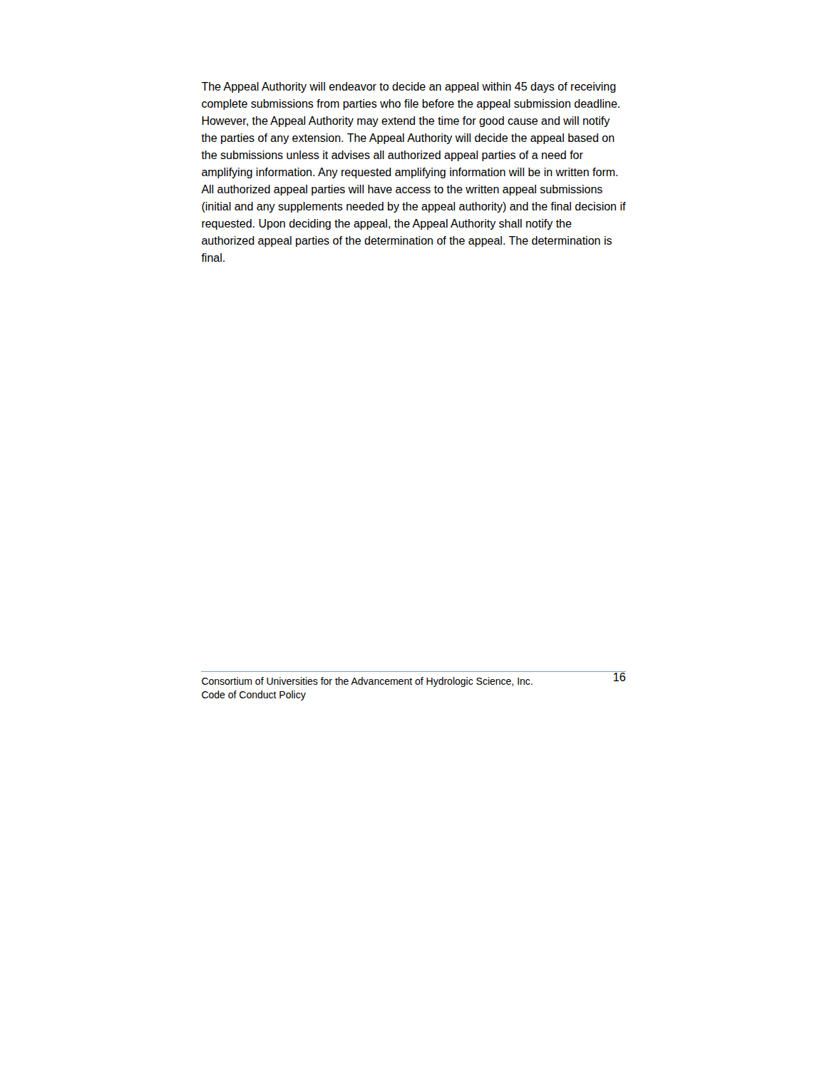The Appeal Authority will endeavor to decide an appeal within 45 days of receiving complete submissions from parties who file before the appeal submission deadline. However, the Appeal Authority may extend the time for good cause and will notify the parties of any extension. The Appeal Authority will decide the appeal based on the submissions unless it advises all authorized appeal parties of a need for amplifying information. Any requested amplifying information will be in written form. All authorized appeal parties will have access to the written appeal submissions (initial and any supplements needed by the appeal authority) and the final decision if requested. Upon deciding the appeal, the Appeal Authority shall notify the authorized appeal parties of the determination of the appeal. The determination is final.
16
Consortium of Universities for the Advancement of Hydrologic Science, Inc.
Code of Conduct Policy